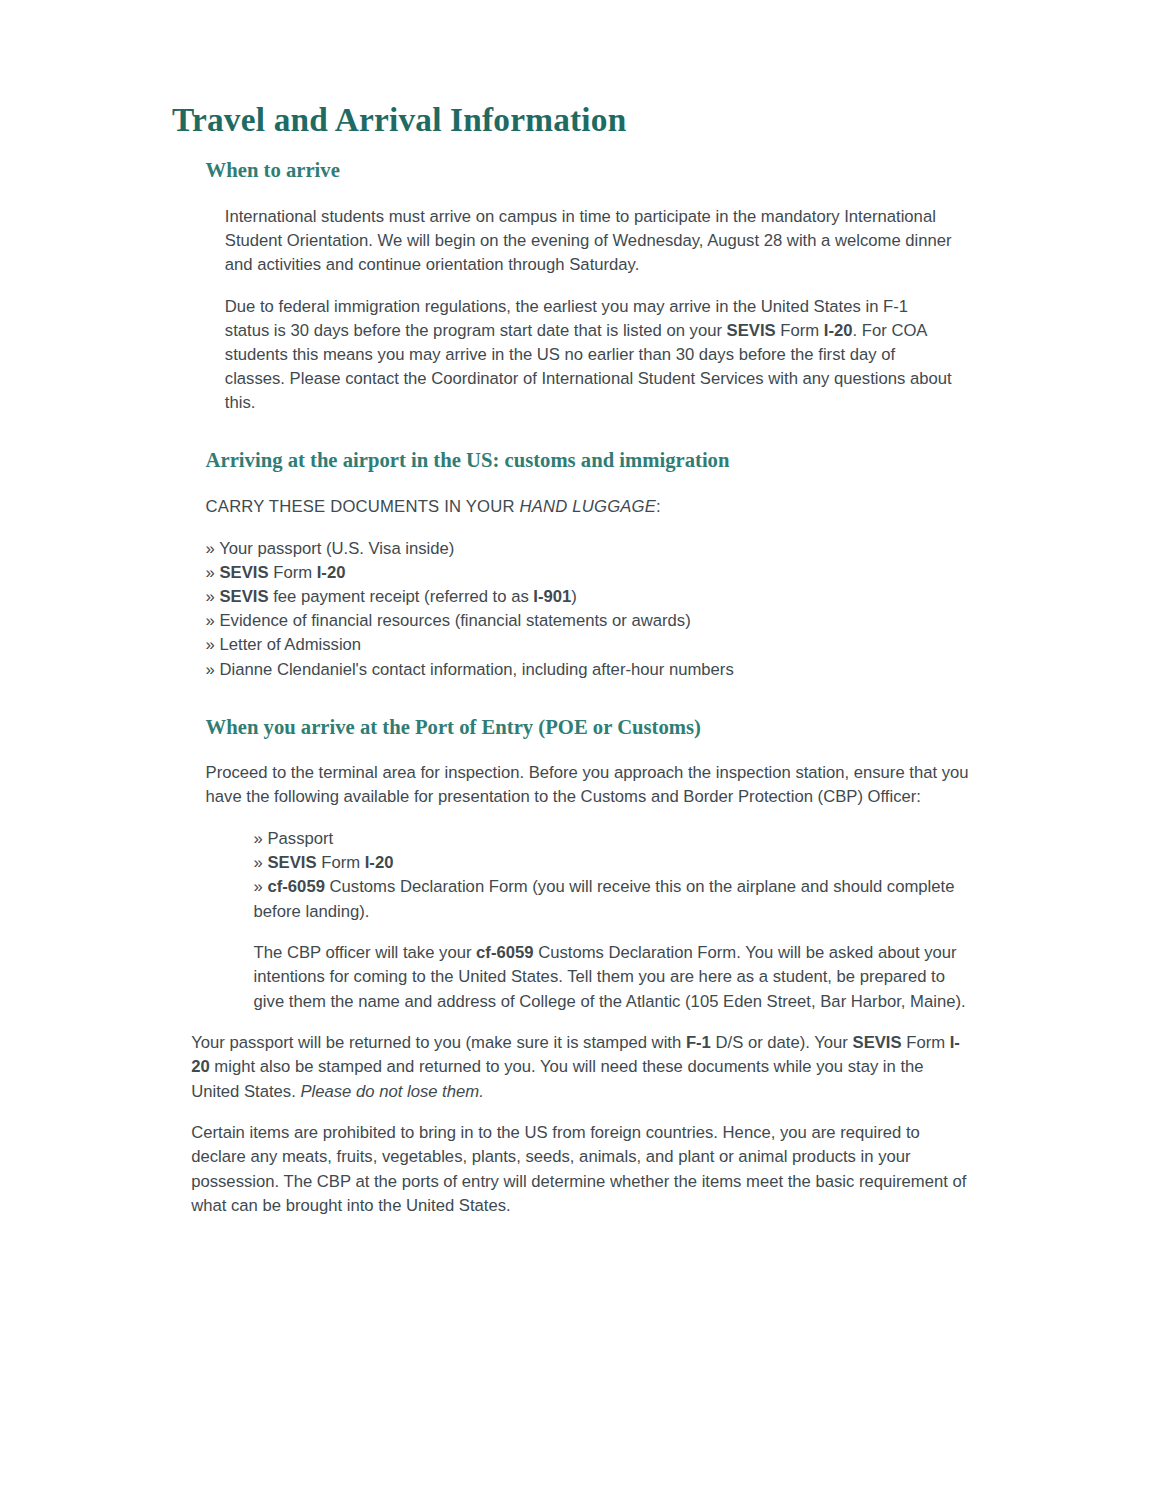Travel and Arrival Information
When to arrive
International students must arrive on campus in time to participate in the mandatory International Student Orientation. We will begin on the evening of Wednesday, August 28 with a welcome dinner and activities and continue orientation through Saturday.
Due to federal immigration regulations, the earliest you may arrive in the United States in F-1 status is 30 days before the program start date that is listed on your SEVIS Form I-20. For COA students this means you may arrive in the US no earlier than 30 days before the first day of classes. Please contact the Coordinator of International Student Services with any questions about this.
Arriving at the airport in the US: customs and immigration
CARRY THESE DOCUMENTS IN YOUR HAND LUGGAGE:
» Your passport (U.S. Visa inside)
» SEVIS Form I-20
» SEVIS fee payment receipt (referred to as I-901)
» Evidence of financial resources (financial statements or awards)
» Letter of Admission
» Dianne Clendaniel's contact information, including after-hour numbers
When you arrive at the Port of Entry (POE or Customs)
Proceed to the terminal area for inspection. Before you approach the inspection station, ensure that you have the following available for presentation to the Customs and Border Protection (CBP) Officer:
» Passport
» SEVIS Form I-20
» cf-6059 Customs Declaration Form (you will receive this on the airplane and should complete before landing).
The CBP officer will take your cf-6059 Customs Declaration Form. You will be asked about your intentions for coming to the United States. Tell them you are here as a student, be prepared to give them the name and address of College of the Atlantic (105 Eden Street, Bar Harbor, Maine).
Your passport will be returned to you (make sure it is stamped with F-1 D/S or date). Your SEVIS Form I-20 might also be stamped and returned to you. You will need these documents while you stay in the United States. Please do not lose them.
Certain items are prohibited to bring in to the US from foreign countries. Hence, you are required to declare any meats, fruits, vegetables, plants, seeds, animals, and plant or animal products in your possession. The CBP at the ports of entry will determine whether the items meet the basic requirement of what can be brought into the United States.